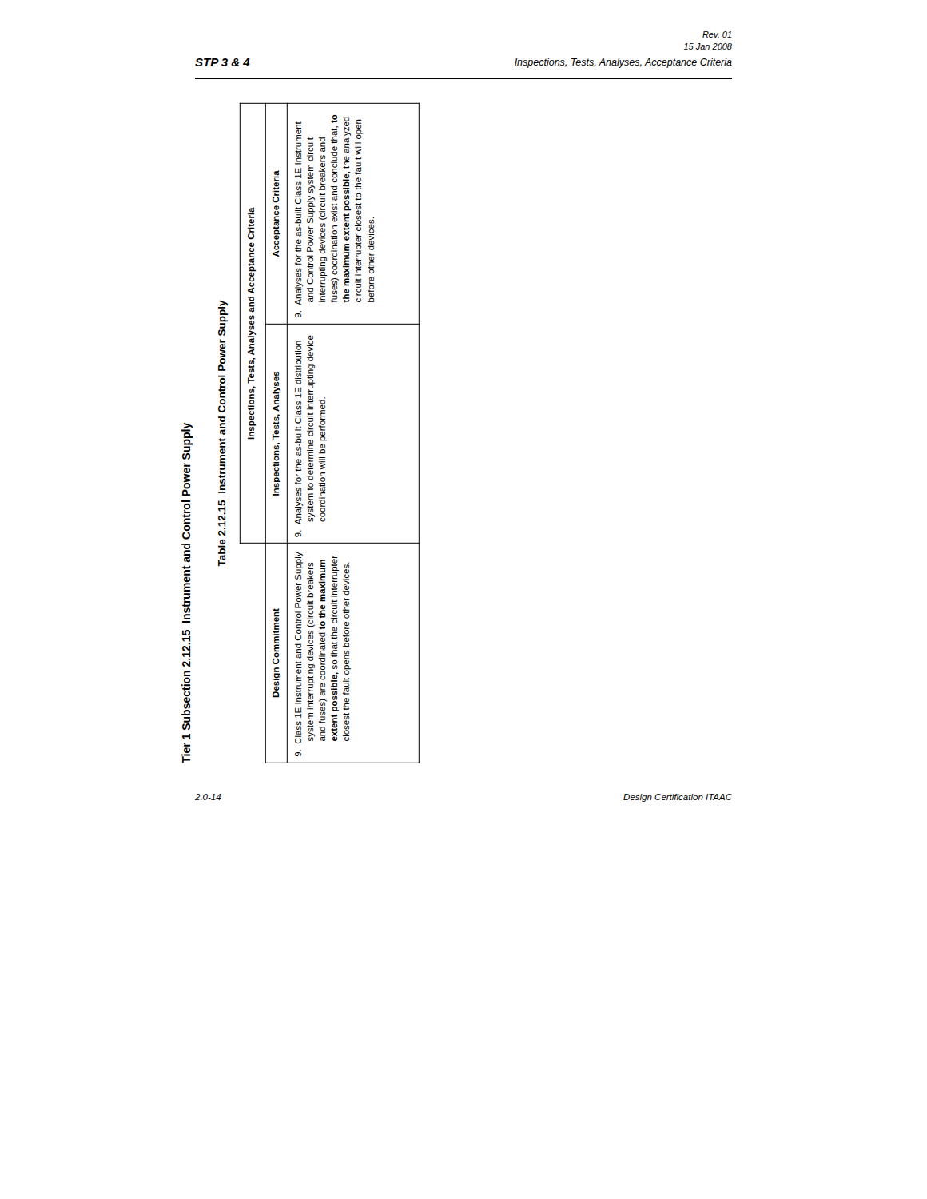Rev. 01
15 Jan 2008
STP 3 & 4
Inspections, Tests, Analyses, Acceptance Criteria
Tier 1 Subsection 2.12.15 Instrument and Control Power Supply
Table 2.12.15 Instrument and Control Power Supply
| | Inspections, Tests, Analyses and Acceptance Criteria |
| Design Commitment | Inspections, Tests, Analyses | Acceptance Criteria |
| 9. Class 1E Instrument and Control Power Supply system interrupting devices (circuit breakers and fuses) are coordinated to the maximum extent possible, so that the circuit interrupter closest the fault opens before other devices. | 9. Analyses for the as-built Class 1E distribution system to determine circuit interrupting device coordination will be performed. | 9. Analyses for the as-built Class 1E Instrument and Control Power Supply system circuit interrupting devices (circuit breakers and fuses) coordination exist and conclude that, to the maximum extent possible, the analyzed circuit interrupter closest to the fault will open before other devices. |
2.0-14
Design Certification ITAAC